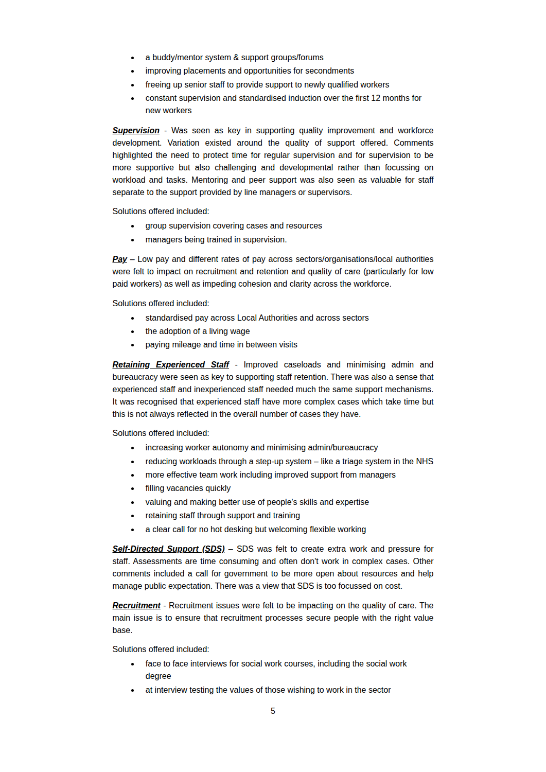a buddy/mentor system & support groups/forums
improving placements and opportunities for secondments
freeing up senior staff to provide support to newly qualified workers
constant supervision and standardised induction over the first 12 months for new workers
Supervision - Was seen as key in supporting quality improvement and workforce development. Variation existed around the quality of support offered. Comments highlighted the need to protect time for regular supervision and for supervision to be more supportive but also challenging and developmental rather than focussing on workload and tasks. Mentoring and peer support was also seen as valuable for staff separate to the support provided by line managers or supervisors.
Solutions offered included:
group supervision covering cases and resources
managers being trained in supervision.
Pay – Low pay and different rates of pay across sectors/organisations/local authorities were felt to impact on recruitment and retention and quality of care (particularly for low paid workers) as well as impeding cohesion and clarity across the workforce.
Solutions offered included:
standardised pay across Local Authorities and across sectors
the adoption of a living wage
paying mileage and time in between visits
Retaining Experienced Staff - Improved caseloads and minimising admin and bureaucracy were seen as key to supporting staff retention. There was also a sense that experienced staff and inexperienced staff needed much the same support mechanisms. It was recognised that experienced staff have more complex cases which take time but this is not always reflected in the overall number of cases they have.
Solutions offered included:
increasing worker autonomy and minimising admin/bureaucracy
reducing workloads through a step-up system – like a triage system in the NHS
more effective team work including improved support from managers
filling vacancies quickly
valuing and making better use of people's skills and expertise
retaining staff through support and training
a clear call for no hot desking but welcoming flexible working
Self-Directed Support (SDS) – SDS was felt to create extra work and pressure for staff. Assessments are time consuming and often don't work in complex cases. Other comments included a call for government to be more open about resources and help manage public expectation. There was a view that SDS is too focussed on cost.
Recruitment - Recruitment issues were felt to be impacting on the quality of care. The main issue is to ensure that recruitment processes secure people with the right value base.
Solutions offered included:
face to face interviews for social work courses, including the social work degree
at interview testing the values of those wishing to work in the sector
5